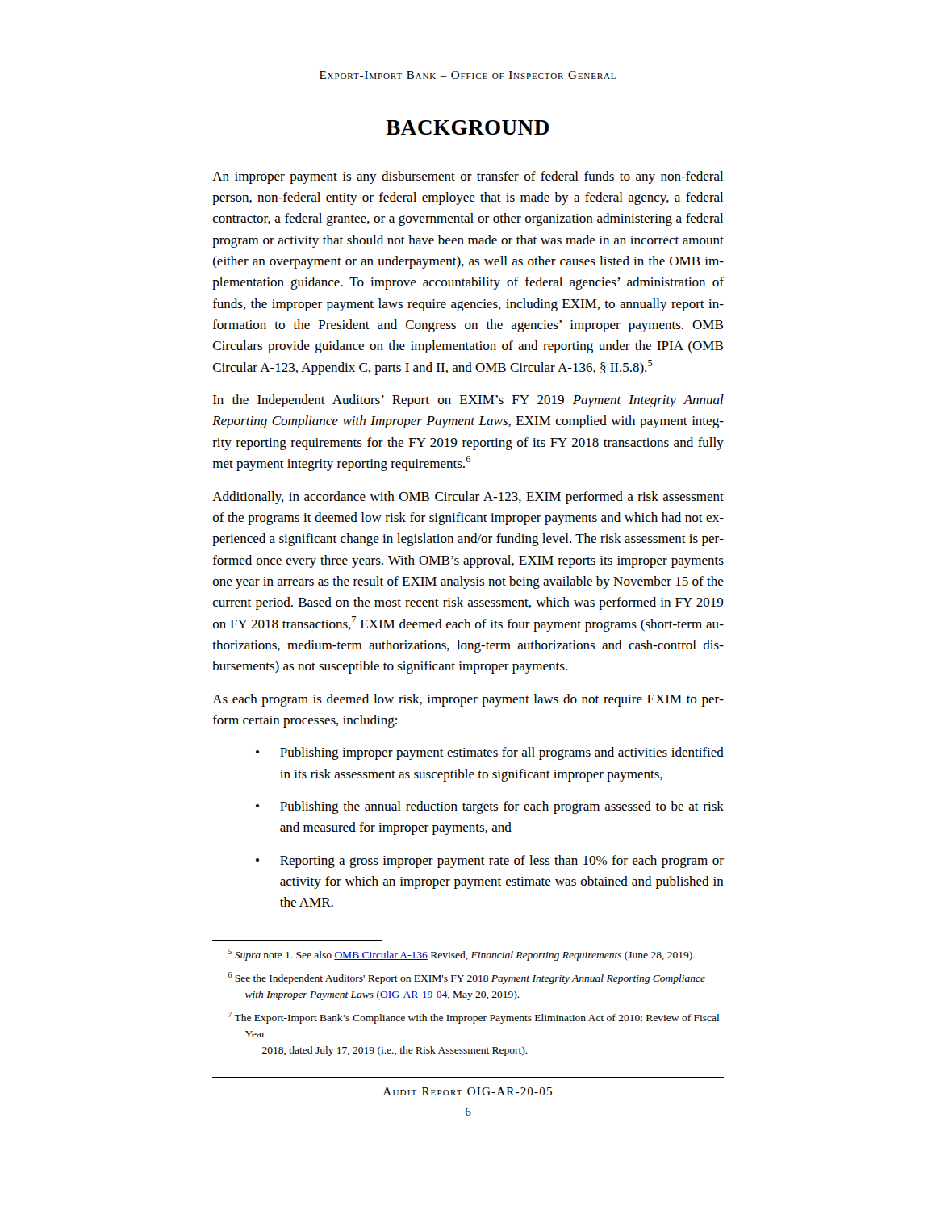Export-Import Bank – Office of Inspector General
BACKGROUND
An improper payment is any disbursement or transfer of federal funds to any non-federal person, non-federal entity or federal employee that is made by a federal agency, a federal contractor, a federal grantee, or a governmental or other organization administering a federal program or activity that should not have been made or that was made in an incorrect amount (either an overpayment or an underpayment), as well as other causes listed in the OMB implementation guidance. To improve accountability of federal agencies’ administration of funds, the improper payment laws require agencies, including EXIM, to annually report information to the President and Congress on the agencies’ improper payments. OMB Circulars provide guidance on the implementation of and reporting under the IPIA (OMB Circular A-123, Appendix C, parts I and II, and OMB Circular A-136, § II.5.8).5
In the Independent Auditors’ Report on EXIM’s FY 2019 Payment Integrity Annual Reporting Compliance with Improper Payment Laws, EXIM complied with payment integrity reporting requirements for the FY 2019 reporting of its FY 2018 transactions and fully met payment integrity reporting requirements.6
Additionally, in accordance with OMB Circular A-123, EXIM performed a risk assessment of the programs it deemed low risk for significant improper payments and which had not experienced a significant change in legislation and/or funding level. The risk assessment is performed once every three years. With OMB’s approval, EXIM reports its improper payments one year in arrears as the result of EXIM analysis not being available by November 15 of the current period. Based on the most recent risk assessment, which was performed in FY 2019 on FY 2018 transactions,7 EXIM deemed each of its four payment programs (short-term authorizations, medium-term authorizations, long-term authorizations and cash-control disbursements) as not susceptible to significant improper payments.
As each program is deemed low risk, improper payment laws do not require EXIM to perform certain processes, including:
Publishing improper payment estimates for all programs and activities identified in its risk assessment as susceptible to significant improper payments,
Publishing the annual reduction targets for each program assessed to be at risk and measured for improper payments, and
Reporting a gross improper payment rate of less than 10% for each program or activity for which an improper payment estimate was obtained and published in the AMR.
5 Supra note 1. See also OMB Circular A-136 Revised, Financial Reporting Requirements (June 28, 2019).
6 See the Independent Auditors' Report on EXIM's FY 2018 Payment Integrity Annual Reporting Compliance with Improper Payment Laws (OIG-AR-19-04, May 20, 2019).
7 The Export-Import Bank’s Compliance with the Improper Payments Elimination Act of 2010: Review of Fiscal Year 2018, dated July 17, 2019 (i.e., the Risk Assessment Report).
Audit Report OIG-AR-20-05
6